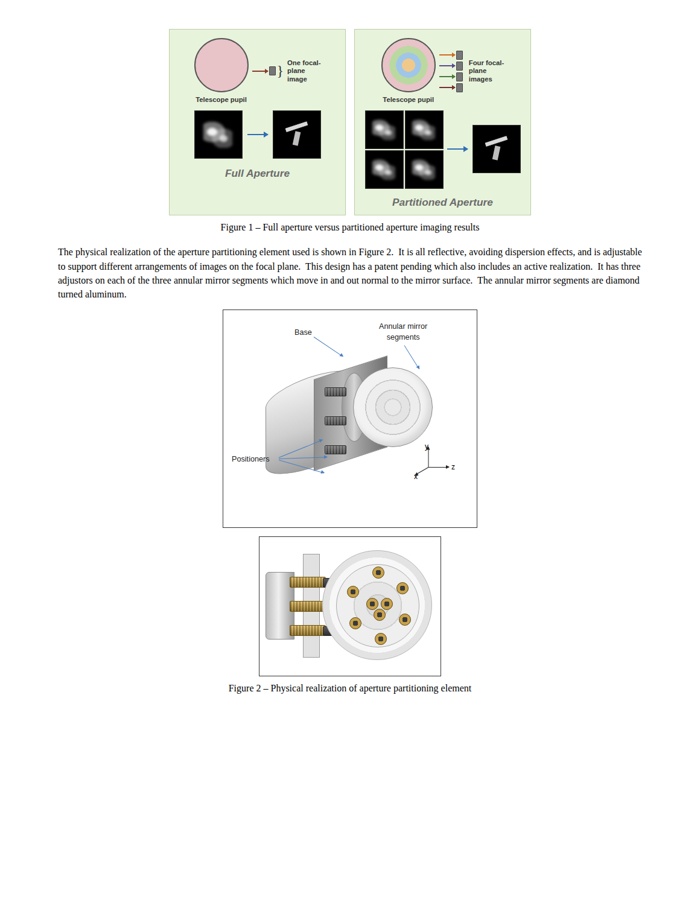Telescope pupil
}
One focal-
plane
image
Full Aperture
Telescope pupil
Four focal-
plane
images
Partitioned Aperture
Figure 1 – Full aperture versus partitioned aperture imaging results
The physical realization of the aperture partitioning element used is shown in Figure 2. It is all reflective, avoiding dispersion effects, and is adjustable to support different arrangements of images on the focal plane. This design has a patent pending which also includes an active realization. It has three adjustors on each of the three annular mirror segments which move in and out normal to the mirror surface. The annular mirror segments are diamond turned aluminum.
Base
Annular mirror
segments
Positioners
y z x
Figure 2 – Physical realization of aperture partitioning element